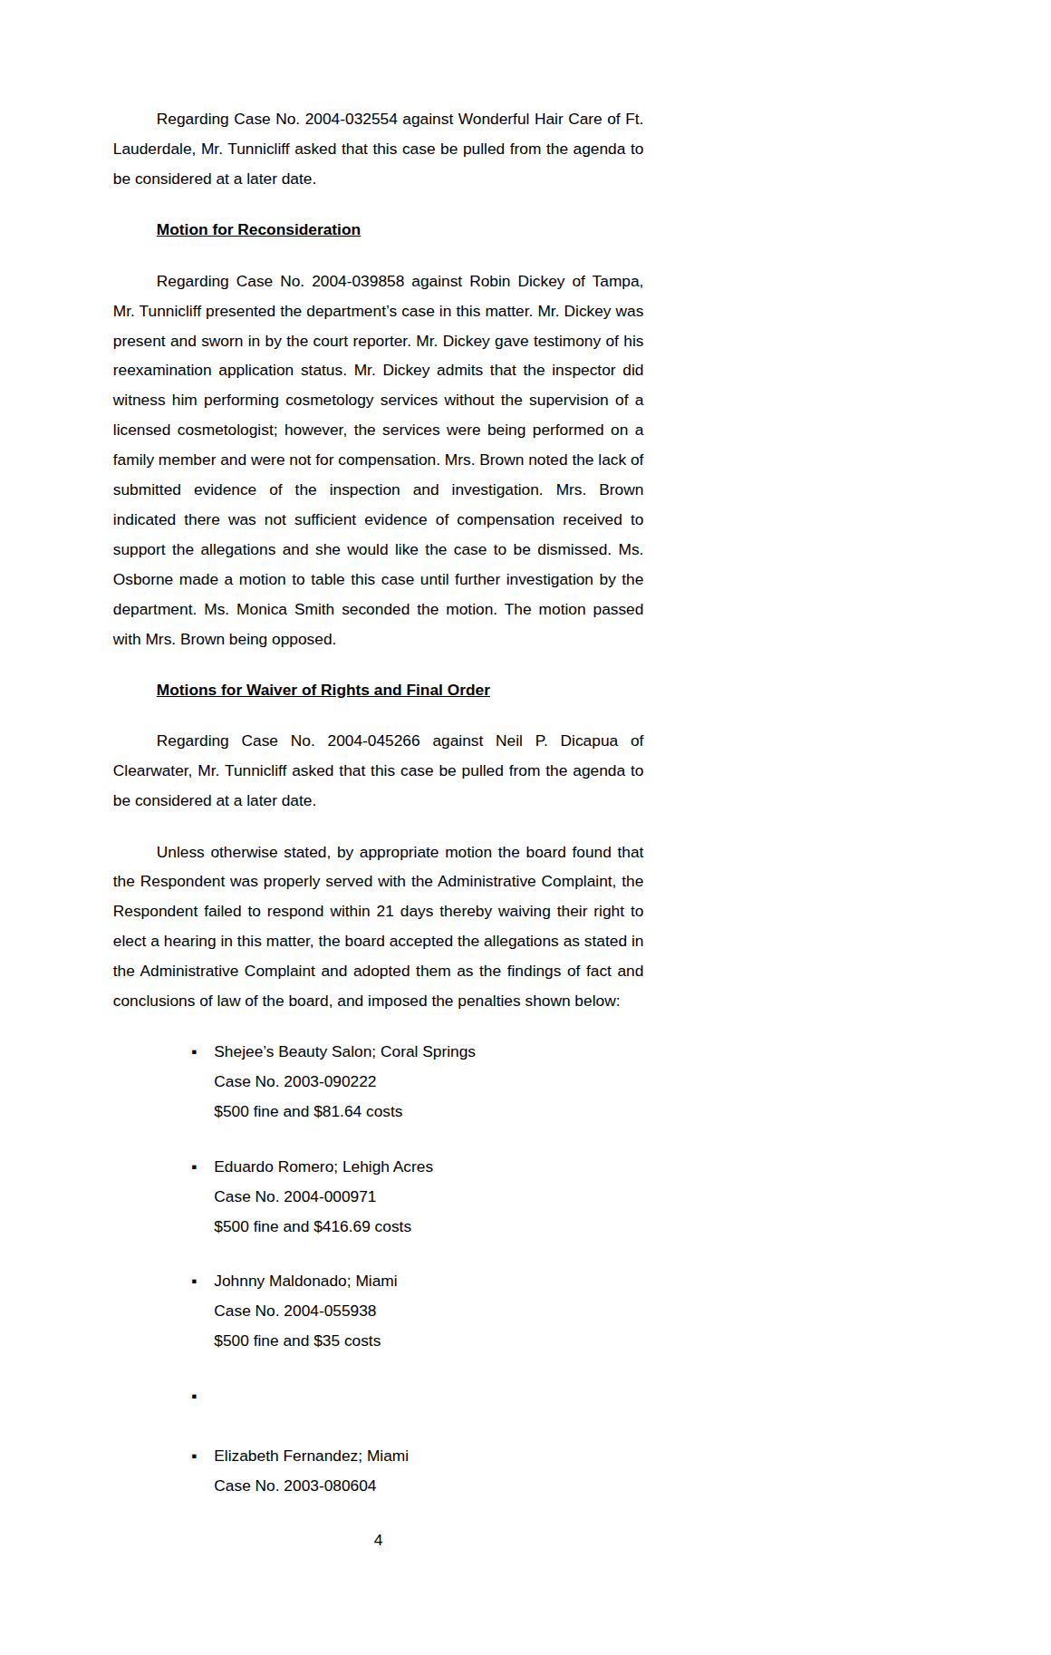Regarding Case No. 2004-032554 against Wonderful Hair Care of Ft. Lauderdale, Mr. Tunnicliff asked that this case be pulled from the agenda to be considered at a later date.
Motion for Reconsideration
Regarding Case No. 2004-039858 against Robin Dickey of Tampa, Mr. Tunnicliff presented the department’s case in this matter. Mr. Dickey was present and sworn in by the court reporter. Mr. Dickey gave testimony of his reexamination application status. Mr. Dickey admits that the inspector did witness him performing cosmetology services without the supervision of a licensed cosmetologist; however, the services were being performed on a family member and were not for compensation. Mrs. Brown noted the lack of submitted evidence of the inspection and investigation. Mrs. Brown indicated there was not sufficient evidence of compensation received to support the allegations and she would like the case to be dismissed. Ms. Osborne made a motion to table this case until further investigation by the department. Ms. Monica Smith seconded the motion. The motion passed with Mrs. Brown being opposed.
Motions for Waiver of Rights and Final Order
Regarding Case No. 2004-045266 against Neil P. Dicapua of Clearwater, Mr. Tunnicliff asked that this case be pulled from the agenda to be considered at a later date.
Unless otherwise stated, by appropriate motion the board found that the Respondent was properly served with the Administrative Complaint, the Respondent failed to respond within 21 days thereby waiving their right to elect a hearing in this matter, the board accepted the allegations as stated in the Administrative Complaint and adopted them as the findings of fact and conclusions of law of the board, and imposed the penalties shown below:
Shejee’s Beauty Salon; Coral Springs Case No. 2003-090222 $500 fine and $81.64 costs
Eduardo Romero; Lehigh Acres Case No. 2004-000971 $500 fine and $416.69 costs
Johnny Maldonado; Miami Case No. 2004-055938 $500 fine and $35 costs
Elizabeth Fernandez; Miami Case No. 2003-080604
4